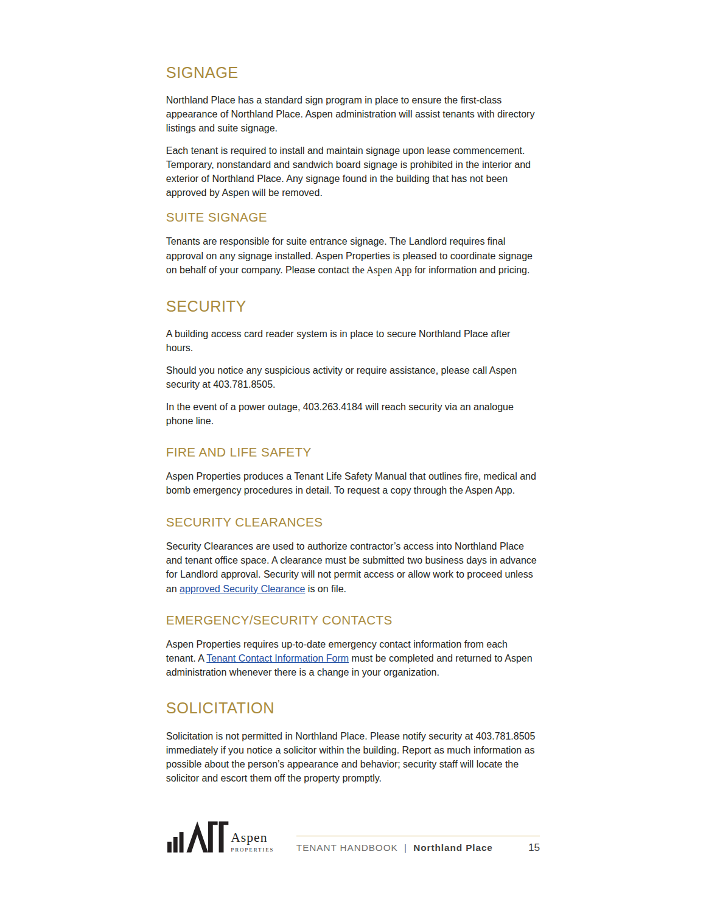SIGNAGE
Northland Place has a standard sign program in place to ensure the first-class appearance of Northland Place. Aspen administration will assist tenants with directory listings and suite signage.
Each tenant is required to install and maintain signage upon lease commencement. Temporary, nonstandard and sandwich board signage is prohibited in the interior and exterior of Northland Place. Any signage found in the building that has not been approved by Aspen will be removed.
SUITE SIGNAGE
Tenants are responsible for suite entrance signage. The Landlord requires final approval on any signage installed. Aspen Properties is pleased to coordinate signage on behalf of your company. Please contact the Aspen App for information and pricing.
SECURITY
A building access card reader system is in place to secure Northland Place after hours.
Should you notice any suspicious activity or require assistance, please call Aspen security at 403.781.8505.
In the event of a power outage, 403.263.4184 will reach security via an analogue phone line.
FIRE AND LIFE SAFETY
Aspen Properties produces a Tenant Life Safety Manual that outlines fire, medical and bomb emergency procedures in detail. To request a copy through the Aspen App.
SECURITY CLEARANCES
Security Clearances are used to authorize contractor’s access into Northland Place and tenant office space. A clearance must be submitted two business days in advance for Landlord approval. Security will not permit access or allow work to proceed unless an approved Security Clearance is on file.
EMERGENCY/SECURITY CONTACTS
Aspen Properties requires up-to-date emergency contact information from each tenant. A Tenant Contact Information Form must be completed and returned to Aspen administration whenever there is a change in your organization.
SOLICITATION
Solicitation is not permitted in Northland Place. Please notify security at 403.781.8505 immediately if you notice a solicitor within the building. Report as much information as possible about the person’s appearance and behavior; security staff will locate the solicitor and escort them off the property promptly.
Aspen PROPERTIES
TENANT HANDBOOK | Northland Place 15